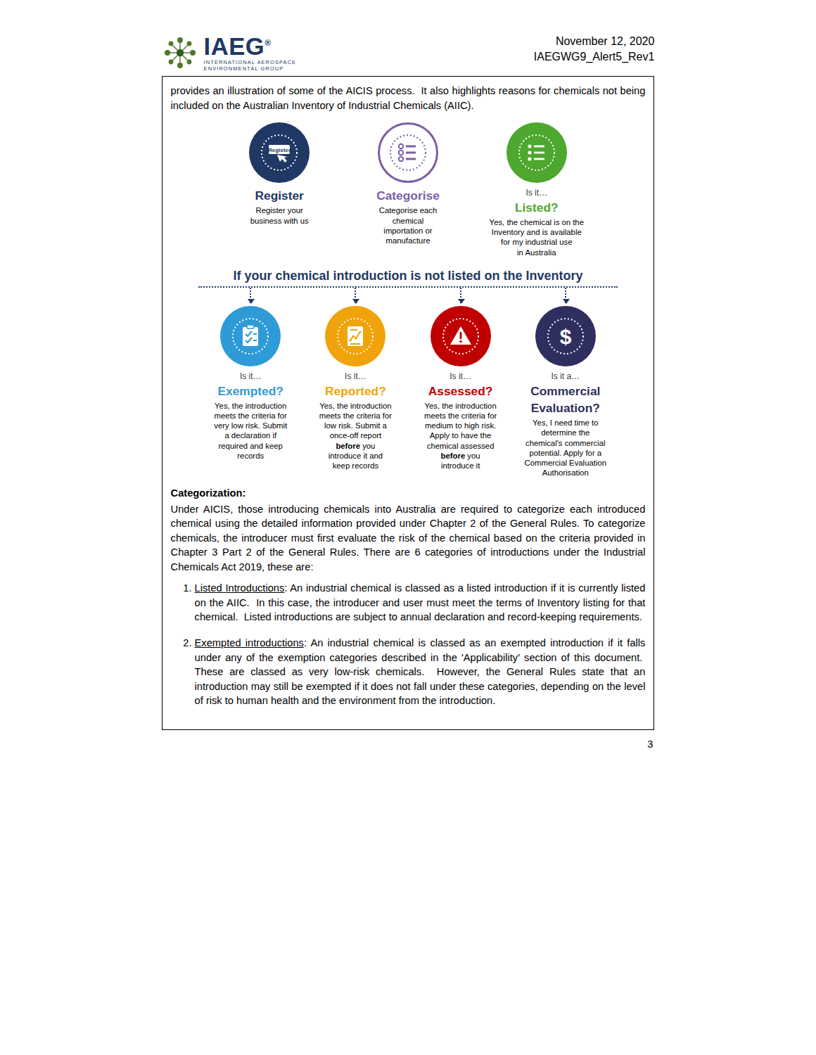IAEG®
International Aerospace
Environmental Group
November 12, 2020
IAEGWG9_Alert5_Rev1
provides an illustration of some of the AICIS process. It also highlights reasons for chemicals not being included on the Australian Inventory of Industrial Chemicals (AIIC).
Register
Register
Register your
business with us
Categorise
Categorise each
chemical
importation or
manufacture
Is it…
Listed?
Yes, the chemical is on the
Inventory and is available
for my industrial use
in Australia
If your chemical introduction is not listed on the Inventory
Is it…
Exempted?
Yes, the introduction
meets the criteria for
very low risk. Submit
a declaration if
required and keep
records
Is it…
Reported?
Yes, the introduction
meets the criteria for
low risk. Submit a
once-off report
before you
introduce it and
keep records
Is it…
Assessed?
Yes, the introduction
meets the criteria for
medium to high risk.
Apply to have the
chemical assessed
before you
introduce it
$
Is it a…
Commercial
Evaluation?
Yes, I need time to
determine the
chemical's commercial
potential. Apply for a
Commercial Evaluation
Authorisation
Categorization:
Under AICIS, those introducing chemicals into Australia are required to categorize each introduced chemical using the detailed information provided under Chapter 2 of the General Rules. To categorize chemicals, the introducer must first evaluate the risk of the chemical based on the criteria provided in Chapter 3 Part 2 of the General Rules. There are 6 categories of introductions under the Industrial Chemicals Act 2019, these are:
Listed Introductions: An industrial chemical is classed as a listed introduction if it is currently listed on the AIIC. In this case, the introducer and user must meet the terms of Inventory listing for that chemical. Listed introductions are subject to annual declaration and record-keeping requirements.
Exempted introductions: An industrial chemical is classed as an exempted introduction if it falls under any of the exemption categories described in the 'Applicability' section of this document. These are classed as very low-risk chemicals. However, the General Rules state that an introduction may still be exempted if it does not fall under these categories, depending on the level of risk to human health and the environment from the introduction.
3